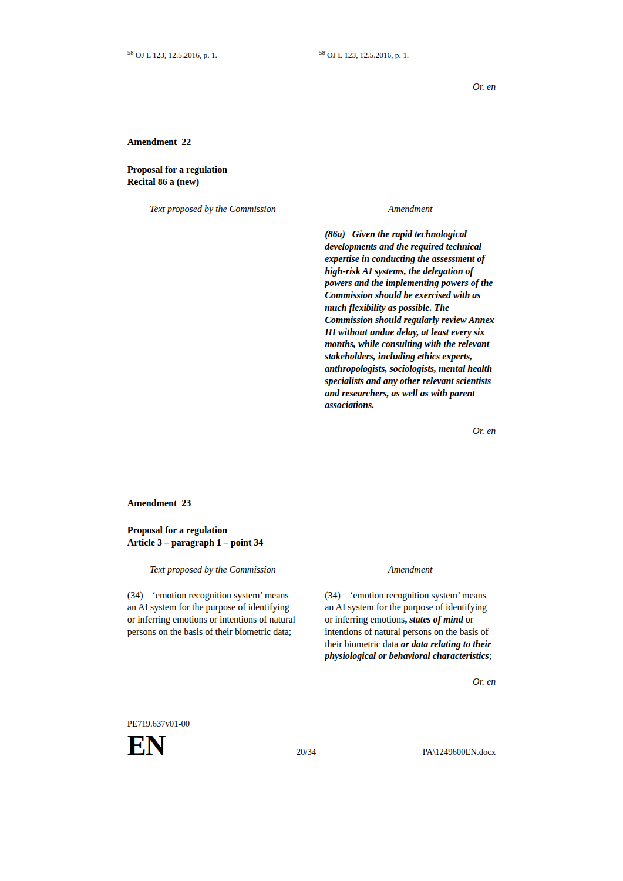58 OJ L 123, 12.5.2016, p. 1.
58 OJ L 123, 12.5.2016, p. 1.
Or. en
Amendment 22
Proposal for a regulation
Recital 86 a (new)
| Text proposed by the Commission | Amendment |
| | (86a) Given the rapid technological developments and the required technical expertise in conducting the assessment of high-risk AI systems, the delegation of powers and the implementing powers of the Commission should be exercised with as much flexibility as possible. The Commission should regularly review Annex III without undue delay, at least every six months, while consulting with the relevant stakeholders, including ethics experts, anthropologists, sociologists, mental health specialists and any other relevant scientists and researchers, as well as with parent associations. |
Or. en
Amendment 23
Proposal for a regulation
Article 3 – paragraph 1 – point 34
| Text proposed by the Commission | Amendment |
| (34) ‘emotion recognition system’ means an AI system for the purpose of identifying or inferring emotions or intentions of natural persons on the basis of their biometric data; | (34) ‘emotion recognition system’ means an AI system for the purpose of identifying or inferring emotions , states of mind or intentions of natural persons on the basis of their biometric data or data relating to their physiological or behavioral characteristics ; |
Or. en
PE719.637v01-00
EN
20/34
PA\1249600EN.docx